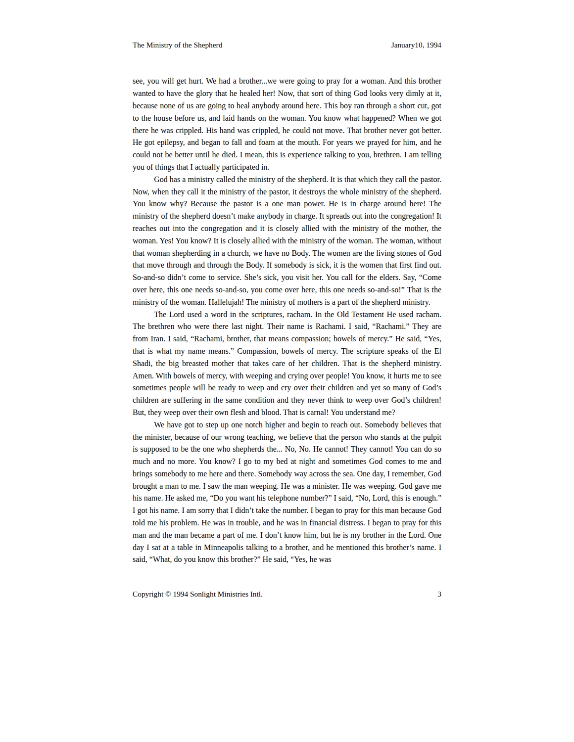The Ministry of the Shepherd January10, 1994
see, you will get hurt. We had a brother...we were going to pray for a woman. And this brother wanted to have the glory that he healed her! Now, that sort of thing God looks very dimly at it, because none of us are going to heal anybody around here. This boy ran through a short cut, got to the house before us, and laid hands on the woman. You know what happened? When we got there he was crippled. His hand was crippled, he could not move. That brother never got better. He got epilepsy, and began to fall and foam at the mouth. For years we prayed for him, and he could not be better until he died. I mean, this is experience talking to you, brethren. I am telling you of things that I actually participated in.
God has a ministry called the ministry of the shepherd. It is that which they call the pastor. Now, when they call it the ministry of the pastor, it destroys the whole ministry of the shepherd. You know why? Because the pastor is a one man power. He is in charge around here! The ministry of the shepherd doesn’t make anybody in charge. It spreads out into the congregation! It reaches out into the congregation and it is closely allied with the ministry of the mother, the woman. Yes! You know? It is closely allied with the ministry of the woman. The woman, without that woman shepherding in a church, we have no Body. The women are the living stones of God that move through and through the Body. If somebody is sick, it is the women that first find out. So-and-so didn’t come to service. She’s sick, you visit her. You call for the elders. Say, “Come over here, this one needs so-and-so, you come over here, this one needs so-and-so!” That is the ministry of the woman. Hallelujah! The ministry of mothers is a part of the shepherd ministry.
The Lord used a word in the scriptures, racham. In the Old Testament He used racham. The brethren who were there last night. Their name is Rachami. I said, “Rachami.” They are from Iran. I said, “Rachami, brother, that means compassion; bowels of mercy.” He said, “Yes, that is what my name means.” Compassion, bowels of mercy. The scripture speaks of the El Shadi, the big breasted mother that takes care of her children. That is the shepherd ministry. Amen. With bowels of mercy, with weeping and crying over people! You know, it hurts me to see sometimes people will be ready to weep and cry over their children and yet so many of God’s children are suffering in the same condition and they never think to weep over God’s children! But, they weep over their own flesh and blood. That is carnal! You understand me?
We have got to step up one notch higher and begin to reach out. Somebody believes that the minister, because of our wrong teaching, we believe that the person who stands at the pulpit is supposed to be the one who shepherds the... No, No. He cannot! They cannot! You can do so much and no more. You know? I go to my bed at night and sometimes God comes to me and brings somebody to me here and there. Somebody way across the sea. One day, I remember, God brought a man to me. I saw the man weeping. He was a minister. He was weeping. God gave me his name. He asked me, “Do you want his telephone number?” I said, “No, Lord, this is enough.” I got his name. I am sorry that I didn’t take the number. I began to pray for this man because God told me his problem. He was in trouble, and he was in financial distress. I began to pray for this man and the man became a part of me. I don’t know him, but he is my brother in the Lord. One day I sat at a table in Minneapolis talking to a brother, and he mentioned this brother’s name. I said, “What, do you know this brother?” He said, “Yes, he was
Copyright © 1994 Sonlight Ministries Intl. 3